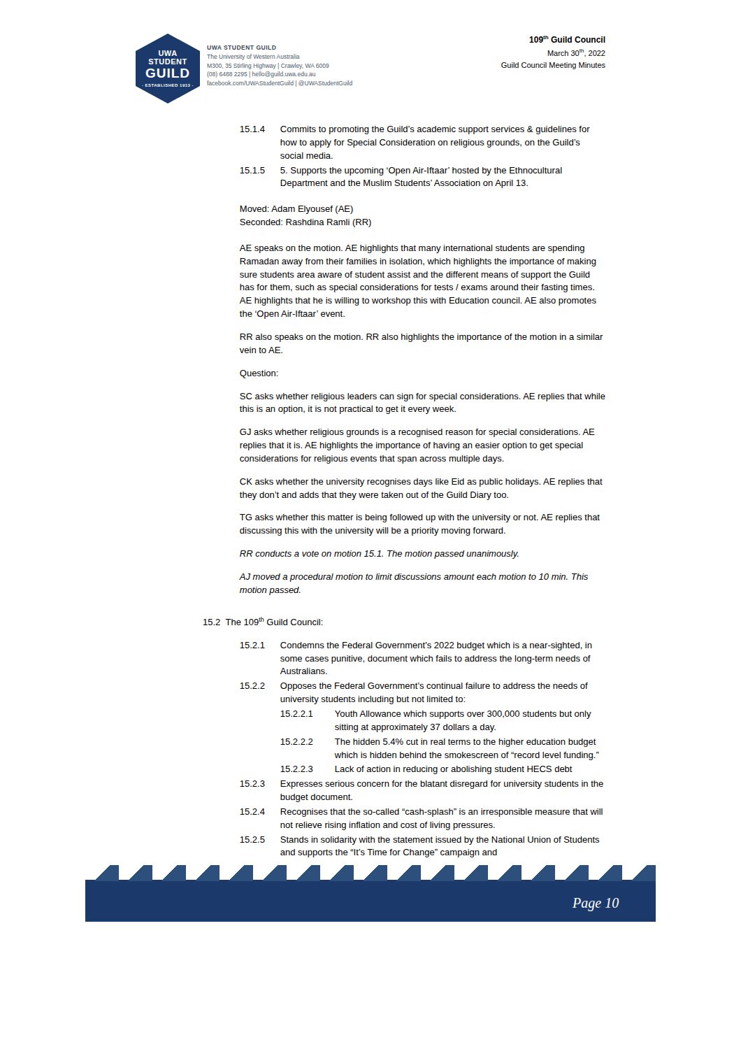UWA
STUDENT
GUILD
· ESTABLISHED 1913 ·
UWA STUDENT GUILD
The University of Western Australia
M300, 35 Stirling Highway | Crawley, WA 6009
(08) 6488 2295 | hello@guild.uwa.edu.au
facebook.com/UWAStudentGuild | @UWAStudentGuild
109th Guild Council
March 30th, 2022
Guild Council Meeting Minutes
15.1.4
Commits to promoting the Guild’s academic support services & guidelines for how to apply for Special Consideration on religious grounds, on the Guild’s social media.
15.1.5
5. Supports the upcoming ‘Open Air-Iftaar’ hosted by the Ethnocultural Department and the Muslim Students’ Association on April 13.
Moved: Adam Elyousef (AE)
Seconded: Rashdina Ramli (RR)
AE speaks on the motion. AE highlights that many international students are spending Ramadan away from their families in isolation, which highlights the importance of making sure students area aware of student assist and the different means of support the Guild has for them, such as special considerations for tests / exams around their fasting times. AE highlights that he is willing to workshop this with Education council. AE also promotes the ‘Open Air-Iftaar’ event.
RR also speaks on the motion. RR also highlights the importance of the motion in a similar vein to AE.
Question:
SC asks whether religious leaders can sign for special considerations. AE replies that while this is an option, it is not practical to get it every week.
GJ asks whether religious grounds is a recognised reason for special considerations. AE replies that it is. AE highlights the importance of having an easier option to get special considerations for religious events that span across multiple days.
CK asks whether the university recognises days like Eid as public holidays. AE replies that they don’t and adds that they were taken out of the Guild Diary too.
TG asks whether this matter is being followed up with the university or not. AE replies that discussing this with the university will be a priority moving forward.
RR conducts a vote on motion 15.1. The motion passed unanimously.
AJ moved a procedural motion to limit discussions amount each motion to 10 min. This motion passed.
15.2 The 109th Guild Council:
15.2.1
Condemns the Federal Government's 2022 budget which is a near-sighted, in some cases punitive, document which fails to address the long-term needs of Australians.
15.2.2
Opposes the Federal Government’s continual failure to address the needs of university students including but not limited to:
15.2.2.1
Youth Allowance which supports over 300,000 students but only sitting at approximately 37 dollars a day.
15.2.2.2
The hidden 5.4% cut in real terms to the higher education budget which is hidden behind the smokescreen of “record level funding.”
15.2.2.3
Lack of action in reducing or abolishing student HECS debt
15.2.3
Expresses serious concern for the blatant disregard for university students in the budget document.
15.2.4
Recognises that the so-called “cash-splash” is an irresponsible measure that will not relieve rising inflation and cost of living pressures.
15.2.5
Stands in solidarity with the statement issued by the National Union of Students and supports the “It’s Time for Change” campaign and
Page 10